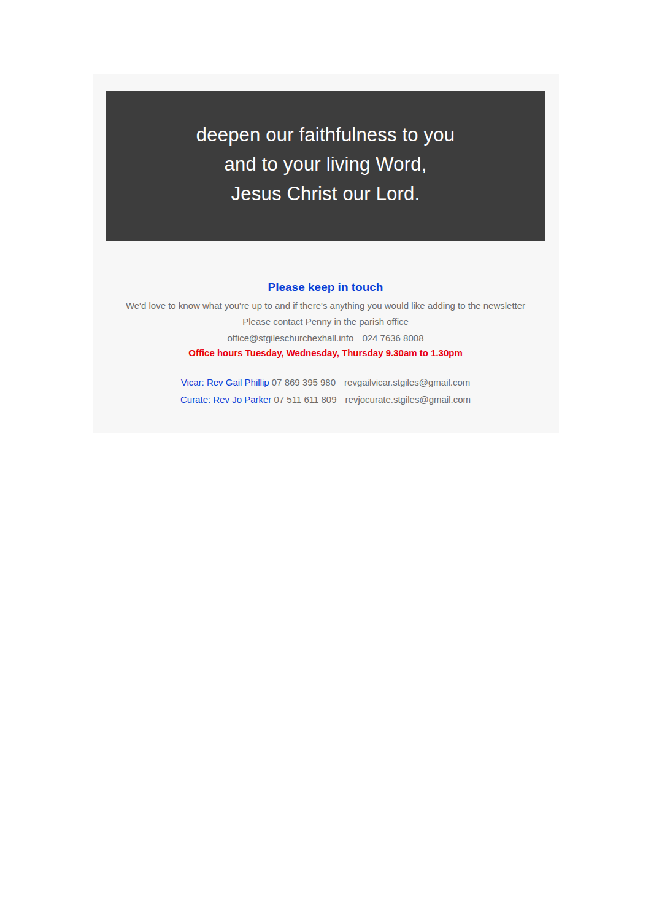deepen our faithfulness to you
and to your living Word,
Jesus Christ our Lord.
Please keep in touch
We'd love to know what you're up to and if there's anything you would like adding to the newsletter
Please contact Penny in the parish office
office@stgileschurchexhall.info 024 7636 8008
Office hours Tuesday, Wednesday, Thursday 9.30am to 1.30pm
Vicar: Rev Gail Phillip 07 869 395 980 revgailvicar.stgiles@gmail.com
Curate: Rev Jo Parker 07 511 611 809 revjocurate.stgiles@gmail.com